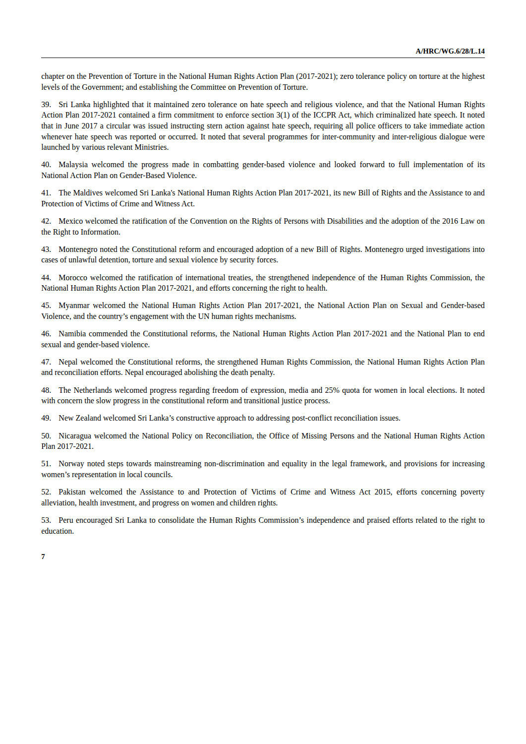A/HRC/WG.6/28/L.14
chapter on the Prevention of Torture in the National Human Rights Action Plan (2017-2021); zero tolerance policy on torture at the highest levels of the Government; and establishing the Committee on Prevention of Torture.
39. Sri Lanka highlighted that it maintained zero tolerance on hate speech and religious violence, and that the National Human Rights Action Plan 2017-2021 contained a firm commitment to enforce section 3(1) of the ICCPR Act, which criminalized hate speech. It noted that in June 2017 a circular was issued instructing stern action against hate speech, requiring all police officers to take immediate action whenever hate speech was reported or occurred. It noted that several programmes for inter-community and inter-religious dialogue were launched by various relevant Ministries.
40. Malaysia welcomed the progress made in combatting gender-based violence and looked forward to full implementation of its National Action Plan on Gender-Based Violence.
41. The Maldives welcomed Sri Lanka's National Human Rights Action Plan 2017-2021, its new Bill of Rights and the Assistance to and Protection of Victims of Crime and Witness Act.
42. Mexico welcomed the ratification of the Convention on the Rights of Persons with Disabilities and the adoption of the 2016 Law on the Right to Information.
43. Montenegro noted the Constitutional reform and encouraged adoption of a new Bill of Rights. Montenegro urged investigations into cases of unlawful detention, torture and sexual violence by security forces.
44. Morocco welcomed the ratification of international treaties, the strengthened independence of the Human Rights Commission, the National Human Rights Action Plan 2017-2021, and efforts concerning the right to health.
45. Myanmar welcomed the National Human Rights Action Plan 2017-2021, the National Action Plan on Sexual and Gender-based Violence, and the country’s engagement with the UN human rights mechanisms.
46. Namibia commended the Constitutional reforms, the National Human Rights Action Plan 2017-2021 and the National Plan to end sexual and gender-based violence.
47. Nepal welcomed the Constitutional reforms, the strengthened Human Rights Commission, the National Human Rights Action Plan and reconciliation efforts. Nepal encouraged abolishing the death penalty.
48. The Netherlands welcomed progress regarding freedom of expression, media and 25% quota for women in local elections. It noted with concern the slow progress in the constitutional reform and transitional justice process.
49. New Zealand welcomed Sri Lanka’s constructive approach to addressing post-conflict reconciliation issues.
50. Nicaragua welcomed the National Policy on Reconciliation, the Office of Missing Persons and the National Human Rights Action Plan 2017-2021.
51. Norway noted steps towards mainstreaming non-discrimination and equality in the legal framework, and provisions for increasing women’s representation in local councils.
52. Pakistan welcomed the Assistance to and Protection of Victims of Crime and Witness Act 2015, efforts concerning poverty alleviation, health investment, and progress on women and children rights.
53. Peru encouraged Sri Lanka to consolidate the Human Rights Commission’s independence and praised efforts related to the right to education.
7